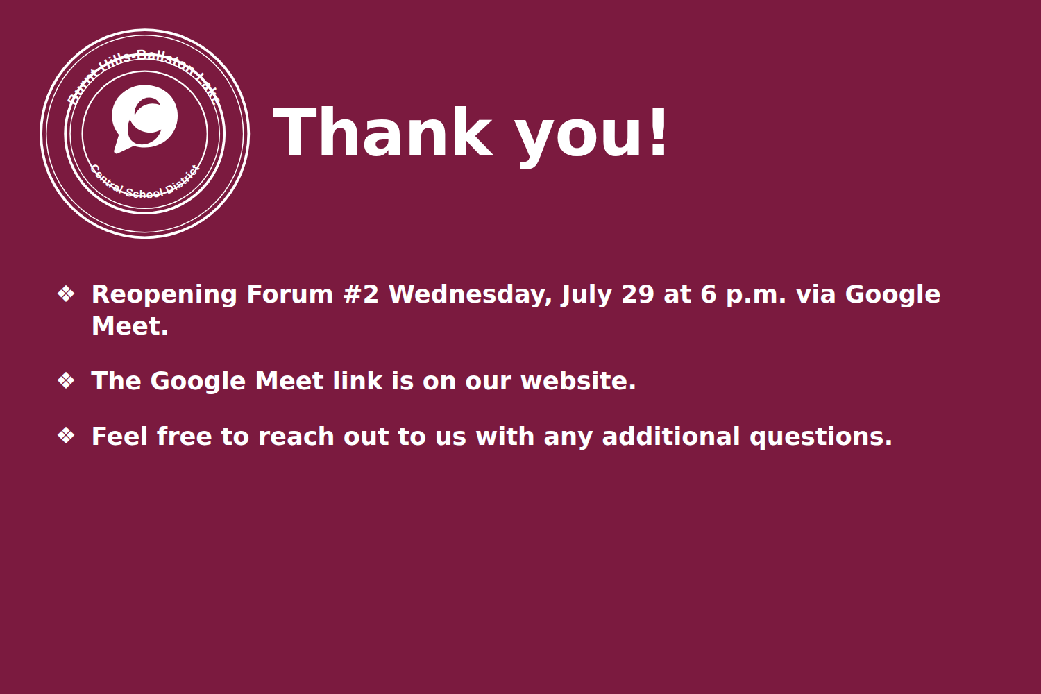Burnt Hills-Ballston Lake Central School District
Thank you!
Reopening Forum #2 Wednesday, July 29 at 6 p.m. via Google Meet.
The Google Meet link is on our website.
Feel free to reach out to us with any additional questions.